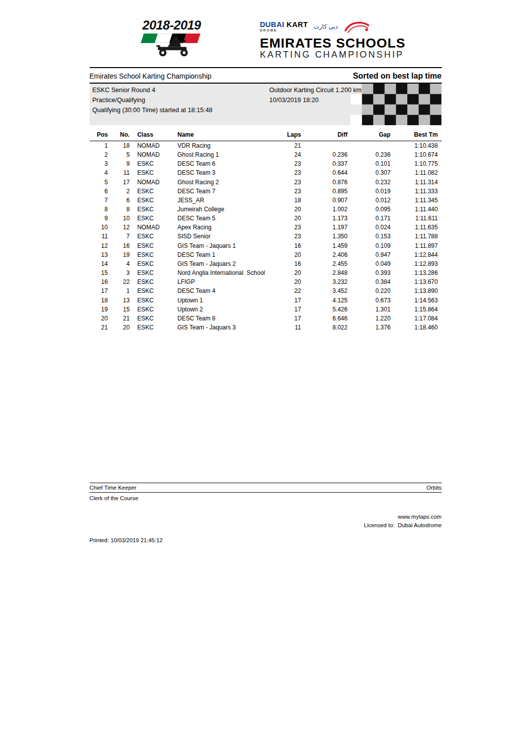2018-2019
DUBAI KARTDROME
دبي كارت
EMIRATES SCHOOLS
KARTING CHAMPIONSHIP
Emirates School Karting Championship
Sorted on best lap time
ESKC Senior Round 4
Practice/Qualifying
Qualifying (30:00 Time) started at 18:15:48
Outdoor Karting Circuit 1.200 km
10/03/2019 18:20
| Pos | No. | Class | Name | Laps | Diff | Gap | Best Tm |
| --- | --- | --- | --- | --- | --- | --- | --- |
| 1 | 18 | NOMAD | VDR Racing | 21 | | | 1:10.438 |
| 2 | 5 | NOMAD | Ghost Racing 1 | 24 | 0.236 | 0.236 | 1:10.674 |
| 3 | 9 | ESKC | DESC Team 6 | 23 | 0.337 | 0.101 | 1:10.775 |
| 4 | 11 | ESKC | DESC Team 3 | 23 | 0.644 | 0.307 | 1:11.082 |
| 5 | 17 | NOMAD | Ghost Racing 2 | 23 | 0.876 | 0.232 | 1:11.314 |
| 6 | 2 | ESKC | DESC Team 7 | 23 | 0.895 | 0.019 | 1:11.333 |
| 7 | 6 | ESKC | JESS_AR | 18 | 0.907 | 0.012 | 1:11.345 |
| 8 | 8 | ESKC | Jumeirah College | 20 | 1.002 | 0.095 | 1:11.440 |
| 9 | 10 | ESKC | DESC Team 5 | 20 | 1.173 | 0.171 | 1:11.611 |
| 10 | 12 | NOMAD | Apex Racing | 23 | 1.197 | 0.024 | 1:11.635 |
| 11 | 7 | ESKC | SISD Senior | 23 | 1.350 | 0.153 | 1:11.788 |
| 12 | 16 | ESKC | GIS Team - Jaquars 1 | 16 | 1.459 | 0.109 | 1:11.897 |
| 13 | 19 | ESKC | DESC Team 1 | 20 | 2.406 | 0.947 | 1:12.844 |
| 14 | 4 | ESKC | GIS Team - Jaquars 2 | 16 | 2.455 | 0.049 | 1:12.893 |
| 15 | 3 | ESKC | Nord Anglia International School | 20 | 2.848 | 0.393 | 1:13.286 |
| 16 | 22 | ESKC | LFIGP | 20 | 3.232 | 0.384 | 1:13.670 |
| 17 | 1 | ESKC | DESC Team 4 | 22 | 3.452 | 0.220 | 1:13.890 |
| 18 | 13 | ESKC | Uptown 1 | 17 | 4.125 | 0.673 | 1:14.563 |
| 19 | 15 | ESKC | Uptown 2 | 17 | 5.426 | 1.301 | 1:15.864 |
| 20 | 21 | ESKC | DESC Team 8 | 17 | 6.646 | 1.220 | 1:17.084 |
| 21 | 20 | ESKC | GIS Team - Jaquars 3 | 11 | 8.022 | 1.376 | 1:18.460 |
Chief Time Keeper Orbits
Clerk of the Course
www.mylaps.com
Licensed to: Dubai Autodrome
Printed: 10/03/2019 21:45:12